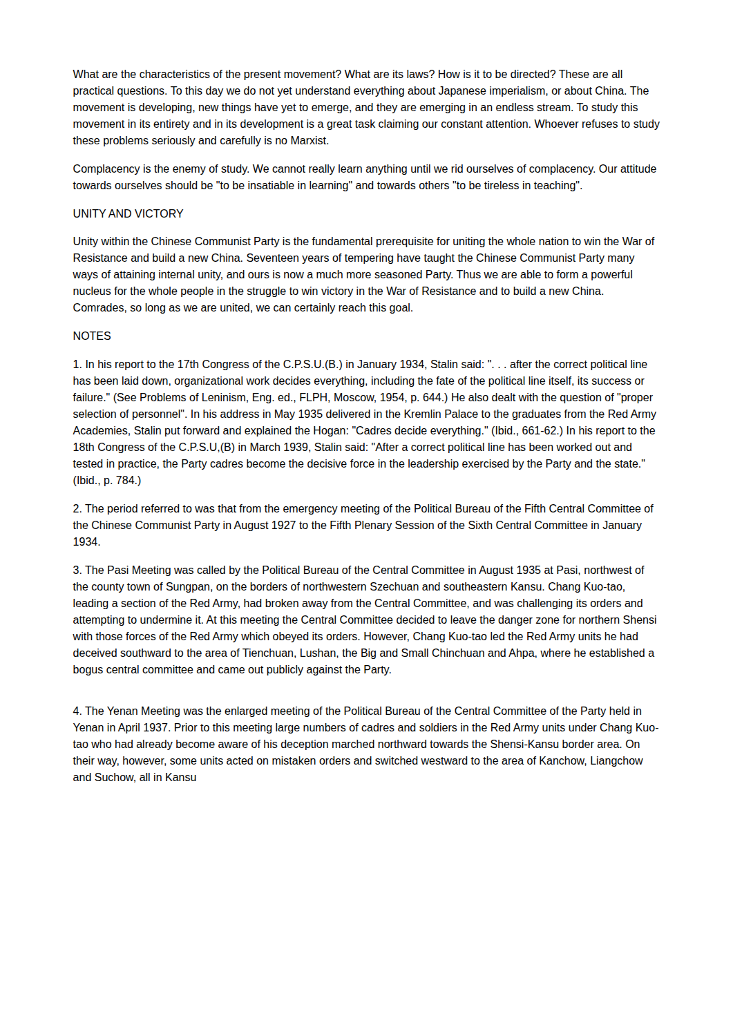What are the characteristics of the present movement? What are its laws? How is it to be directed? These are all practical questions. To this day we do not yet understand everything about Japanese imperialism, or about China. The movement is developing, new things have yet to emerge, and they are emerging in an endless stream. To study this movement in its entirety and in its development is a great task claiming our constant attention. Whoever refuses to study these problems seriously and carefully is no Marxist.
Complacency is the enemy of study. We cannot really learn anything until we rid ourselves of complacency. Our attitude towards ourselves should be "to be insatiable in learning" and towards others "to be tireless in teaching".
UNITY AND VICTORY
Unity within the Chinese Communist Party is the fundamental prerequisite for uniting the whole nation to win the War of Resistance and build a new China. Seventeen years of tempering have taught the Chinese Communist Party many ways of attaining internal unity, and ours is now a much more seasoned Party. Thus we are able to form a powerful nucleus for the whole people in the struggle to win victory in the War of Resistance and to build a new China. Comrades, so long as we are united, we can certainly reach this goal.
NOTES
1. In his report to the 17th Congress of the C.P.S.U.(B.) in January 1934, Stalin said: ". . . after the correct political line has been laid down, organizational work decides everything, including the fate of the political line itself, its success or failure." (See Problems of Leninism, Eng. ed., FLPH, Moscow, 1954, p. 644.) He also dealt with the question of "proper selection of personnel". In his address in May 1935 delivered in the Kremlin Palace to the graduates from the Red Army Academies, Stalin put forward and explained the Hogan: "Cadres decide everything." (Ibid., 661-62.) In his report to the 18th Congress of the C.P.S.U,(B) in March 1939, Stalin said: "After a correct political line has been worked out and tested in practice, the Party cadres become the decisive force in the leadership exercised by the Party and the state." (Ibid., p. 784.)
2. The period referred to was that from the emergency meeting of the Political Bureau of the Fifth Central Committee of the Chinese Communist Party in August 1927 to the Fifth Plenary Session of the Sixth Central Committee in January 1934.
3. The Pasi Meeting was called by the Political Bureau of the Central Committee in August 1935 at Pasi, northwest of the county town of Sungpan, on the borders of northwestern Szechuan and southeastern Kansu. Chang Kuo-tao, leading a section of the Red Army, had broken away from the Central Committee, and was challenging its orders and attempting to undermine it. At this meeting the Central Committee decided to leave the danger zone for northern Shensi with those forces of the Red Army which obeyed its orders. However, Chang Kuo-tao led the Red Army units he had deceived southward to the area of Tienchuan, Lushan, the Big and Small Chinchuan and Ahpa, where he established a bogus central committee and came out publicly against the Party.
4. The Yenan Meeting was the enlarged meeting of the Political Bureau of the Central Committee of the Party held in Yenan in April 1937. Prior to this meeting large numbers of cadres and soldiers in the Red Army units under Chang Kuo-tao who had already become aware of his deception marched northward towards the Shensi-Kansu border area. On their way, however, some units acted on mistaken orders and switched westward to the area of Kanchow, Liangchow and Suchow, all in Kansu